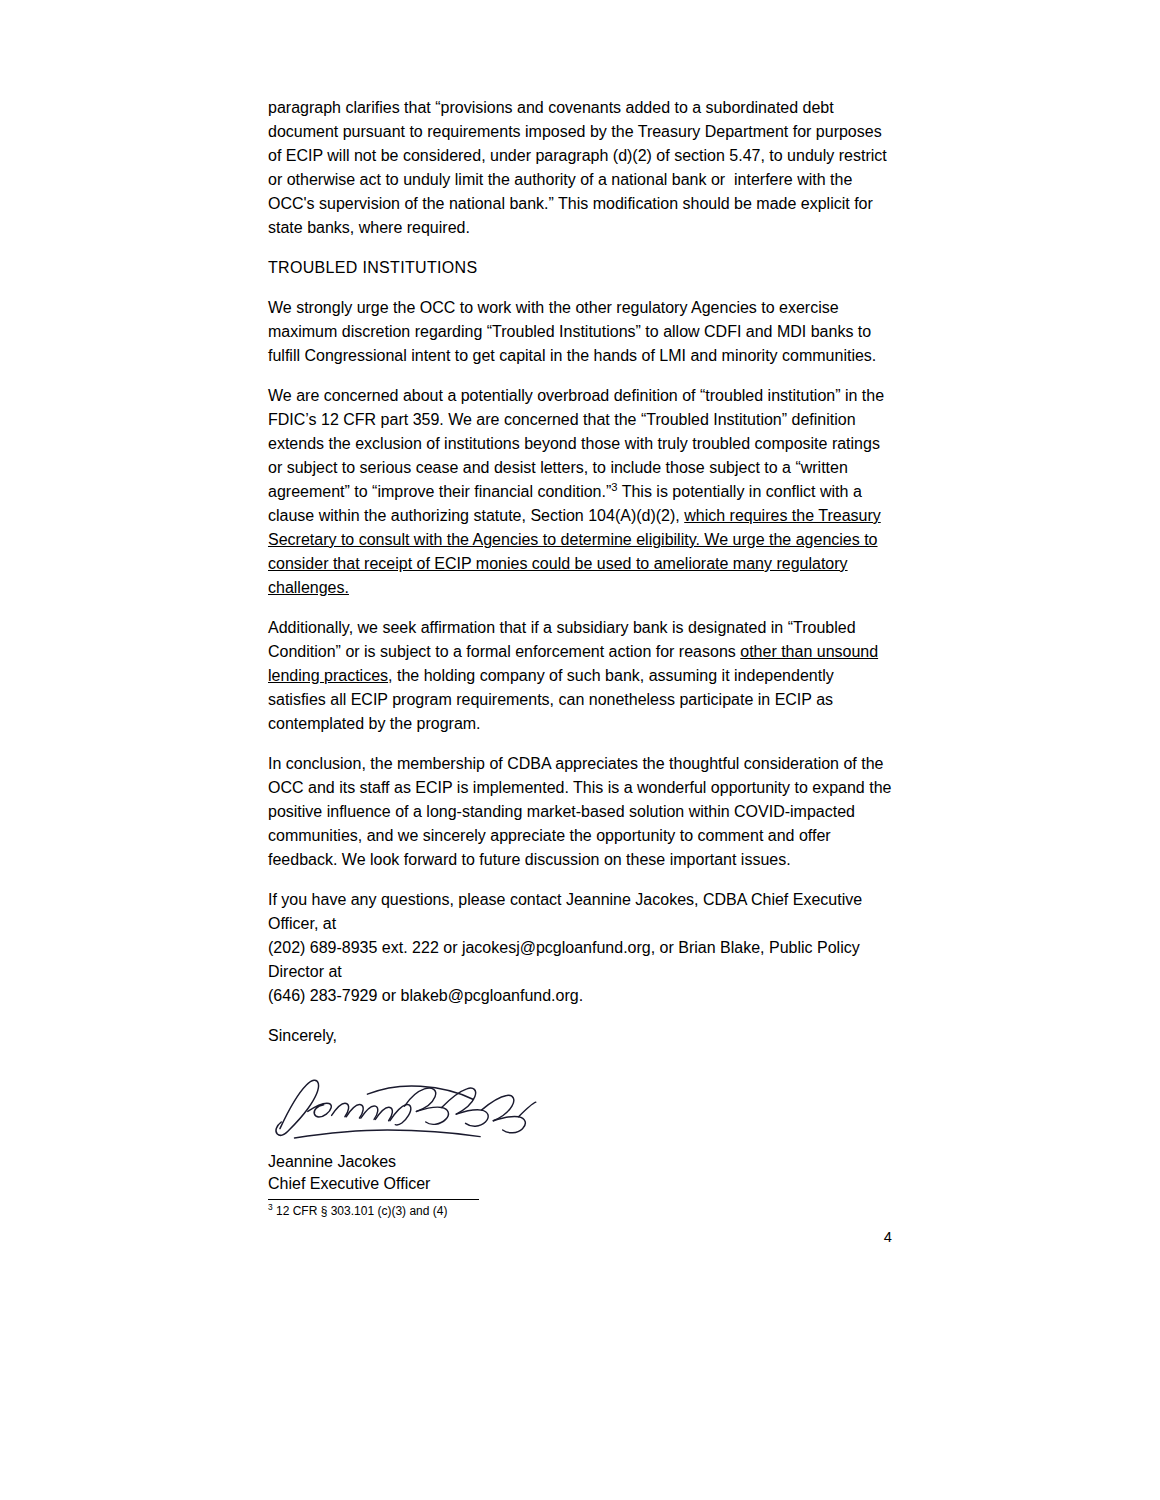paragraph clarifies that “provisions and covenants added to a subordinated debt document pursuant to requirements imposed by the Treasury Department for purposes of ECIP will not be considered, under paragraph (d)(2) of section 5.47, to unduly restrict or otherwise act to unduly limit the authority of a national bank or interfere with the OCC's supervision of the national bank.” This modification should be made explicit for state banks, where required.
TROUBLED INSTITUTIONS
We strongly urge the OCC to work with the other regulatory Agencies to exercise maximum discretion regarding “Troubled Institutions” to allow CDFI and MDI banks to fulfill Congressional intent to get capital in the hands of LMI and minority communities.
We are concerned about a potentially overbroad definition of “troubled institution” in the FDIC’s 12 CFR part 359. We are concerned that the “Troubled Institution” definition extends the exclusion of institutions beyond those with truly troubled composite ratings or subject to serious cease and desist letters, to include those subject to a “written agreement” to “improve their financial condition.”3 This is potentially in conflict with a clause within the authorizing statute, Section 104(A)(d)(2), which requires the Treasury Secretary to consult with the Agencies to determine eligibility. We urge the agencies to consider that receipt of ECIP monies could be used to ameliorate many regulatory challenges.
Additionally, we seek affirmation that if a subsidiary bank is designated in “Troubled Condition” or is subject to a formal enforcement action for reasons other than unsound lending practices, the holding company of such bank, assuming it independently satisfies all ECIP program requirements, can nonetheless participate in ECIP as contemplated by the program.
In conclusion, the membership of CDBA appreciates the thoughtful consideration of the OCC and its staff as ECIP is implemented. This is a wonderful opportunity to expand the positive influence of a long-standing market-based solution within COVID-impacted communities, and we sincerely appreciate the opportunity to comment and offer feedback. We look forward to future discussion on these important issues.
If you have any questions, please contact Jeannine Jacokes, CDBA Chief Executive Officer, at
(202) 689-8935 ext. 222 or jacokesj@pcgloanfund.org, or Brian Blake, Public Policy Director at
(646) 283-7929 or blakeb@pcgloanfund.org.
Sincerely,
Jeannine Jacokes
Chief Executive Officer
3 12 CFR § 303.101 (c)(3) and (4)
4